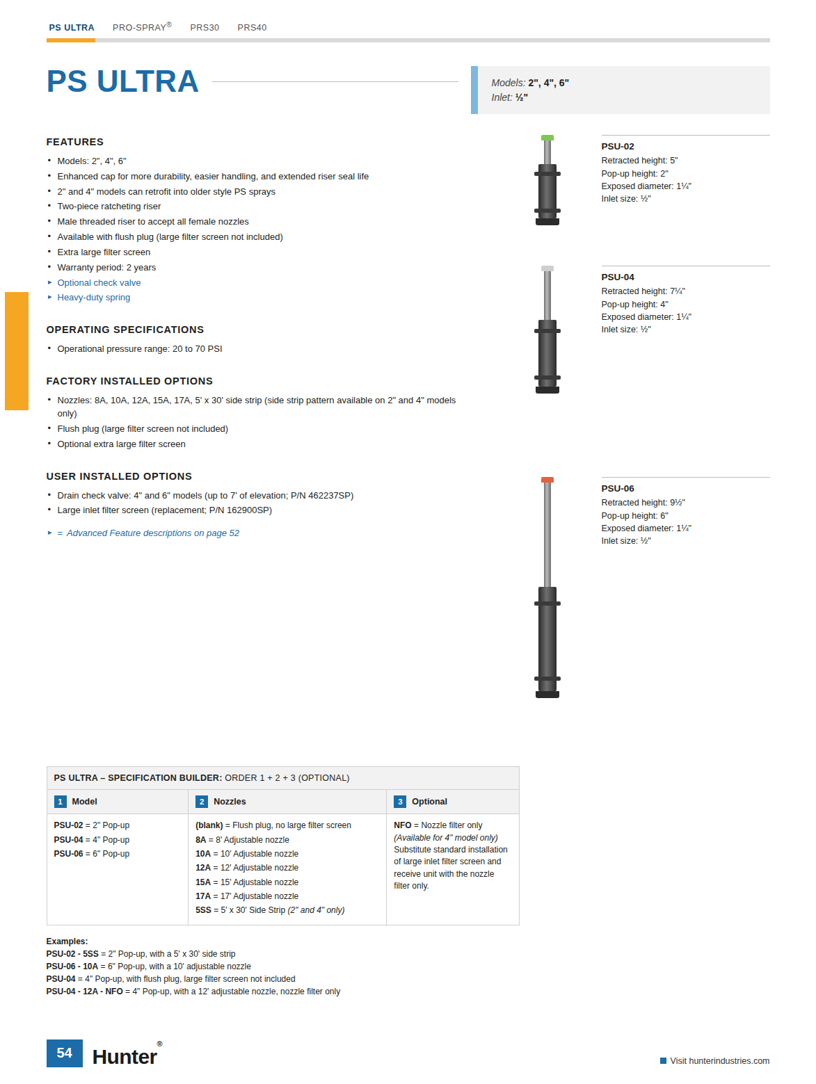PS ULTRA PRO-SPRAY® PRS30 PRS40
PS ULTRA
Models: 2", 4", 6"
Inlet: ½"
SPRAYS
Features
Models: 2", 4", 6"
Enhanced cap for more durability, easier handling, and extended riser seal life
2" and 4" models can retrofit into older style PS sprays
Two-piece ratcheting riser
Male threaded riser to accept all female nozzles
Available with flush plug (large filter screen not included)
Extra large filter screen
Warranty period: 2 years
Optional check valve
Heavy-duty spring
Operating Specifications
Operational pressure range: 20 to 70 PSI
Factory Installed Options
Nozzles: 8A, 10A, 12A, 15A, 17A, 5' x 30' side strip (side strip pattern available on 2" and 4" models only)
Flush plug (large filter screen not included)
Optional extra large filter screen
User Installed Options
Drain check valve: 4" and 6" models (up to 7' of elevation; P/N 462237SP)
Large inlet filter screen (replacement; P/N 162900SP)
=Advanced Feature descriptions on page 52
PSU-02
Retracted height: 5"
Pop-up height: 2"
Exposed diameter: 1¼"
Inlet size: ½"
PSU-04
Retracted height: 7¼"
Pop-up height: 4"
Exposed diameter: 1¼"
Inlet size: ½"
PSU-06
Retracted height: 9½"
Pop-up height: 6"
Exposed diameter: 1¼"
Inlet size: ½"
PS ULTRA – SPECIFICATION BUILDER: ORDER 1 + 2 + 3 (OPTIONAL)
| 1 Model | 2 Nozzles | 3 Optional |
| --- | --- | --- |
| PSU-02 = 2" Pop-up PSU-04 = 4" Pop-up PSU-06 = 6" Pop-up | (blank) = Flush plug, no large filter screen 8A = 8' Adjustable nozzle 10A = 10' Adjustable nozzle 12A = 12' Adjustable nozzle 15A = 15' Adjustable nozzle 17A = 17' Adjustable nozzle 5SS = 5' x 30' Side Strip (2" and 4" only) | NFO = Nozzle filter only (Available for 4" model only) Substitute standard installation of large inlet filter screen and receive unit with the nozzle filter only. |
Examples:
PSU-02 - 5SS = 2" Pop-up, with a 5' x 30' side strip
PSU-06 - 10A = 6" Pop-up, with a 10' adjustable nozzle
PSU-04 = 4" Pop-up, with flush plug, large filter screen not included
PSU-04 - 12A - NFO = 4" Pop-up, with a 12' adjustable nozzle, nozzle filter only
54
Hunter®
Visit hunterindustries.com